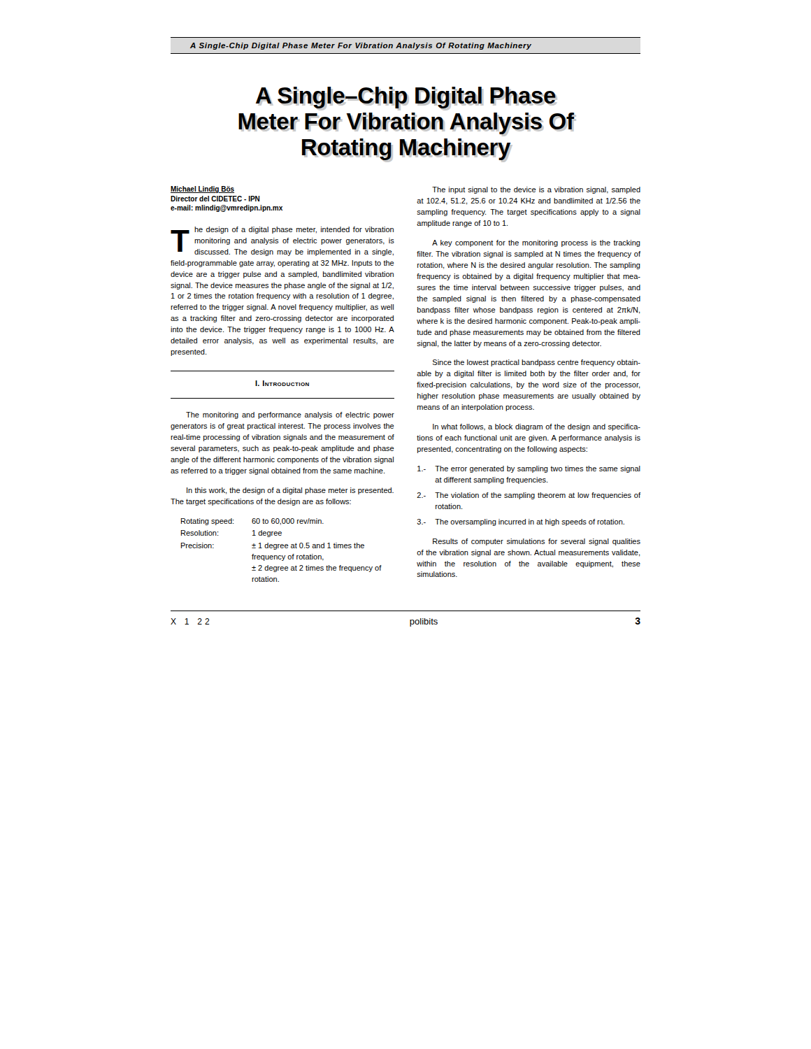A Single-Chip Digital Phase Meter For Vibration Analysis Of Rotating Machinery
A Single–Chip Digital Phase
Meter For Vibration Analysis Of
Rotating Machinery
Michael Lindig Bös
Director del CIDETEC - IPN
e-mail: mlindig@vmredipn.ipn.mx
The design of a digital phase meter, intended for vibration monitoring and analysis of electric power generators, is discussed. The design may be implemented in a single, field-programmable gate array, operating at 32 MHz. Inputs to the device are a trigger pulse and a sampled, bandlimited vibration signal. The device measures the phase angle of the signal at 1/2, 1 or 2 times the rotation frequency with a resolution of 1 degree, referred to the trigger signal. A novel frequency multiplier, as well as a tracking filter and zero-crossing detector are incorporated into the device. The trigger frequency range is 1 to 1000 Hz. A detailed error analysis, as well as experimental results, are presented.
I. Introduction
The monitoring and performance analysis of electric power generators is of great practical interest. The process involves the real-time processing of vibration signals and the measurement of several parameters, such as peak-to-peak amplitude and phase angle of the different harmonic components of the vibration signal as referred to a trigger signal obtained from the same machine.
In this work, the design of a digital phase meter is presented. The target specifications of the design are as follows:
| Rotating speed: | 60 to 60,000 rev/min. |
| Resolution: | 1 degree |
| Precision: | ± 1 degree at 0.5 and 1 times the frequency of rotation, ± 2 degree at 2 times the frequency of rotation. |
The input signal to the device is a vibration signal, sampled at 102.4, 51.2, 25.6 or 10.24 KHz and bandlimited at 1/2.56 the sampling frequency. The target specifications apply to a signal amplitude range of 10 to 1.
A key component for the monitoring process is the tracking filter. The vibration signal is sampled at N times the frequency of rotation, where N is the desired angular resolution. The sampling frequency is obtained by a digital frequency multiplier that measures the time interval between successive trigger pulses, and the sampled signal is then filtered by a phase-compensated bandpass filter whose bandpass region is centered at 2πk/N, where k is the desired harmonic component. Peak-to-peak amplitude and phase measurements may be obtained from the filtered signal, the latter by means of a zero-crossing detector.
Since the lowest practical bandpass centre frequency obtainable by a digital filter is limited both by the filter order and, for fixed-precision calculations, by the word size of the processor, higher resolution phase measurements are usually obtained by means of an interpolation process.
In what follows, a block diagram of the design and specifications of each functional unit are given. A performance analysis is presented, concentrating on the following aspects:
The error generated by sampling two times the same signal at different sampling frequencies.
The violation of the sampling theorem at low frequencies of rotation.
The oversampling incurred in at high speeds of rotation.
Results of computer simulations for several signal qualities of the vibration signal are shown. Actual measurements validate, within the resolution of the available equipment, these simulations.
X 1 22
polibits
3